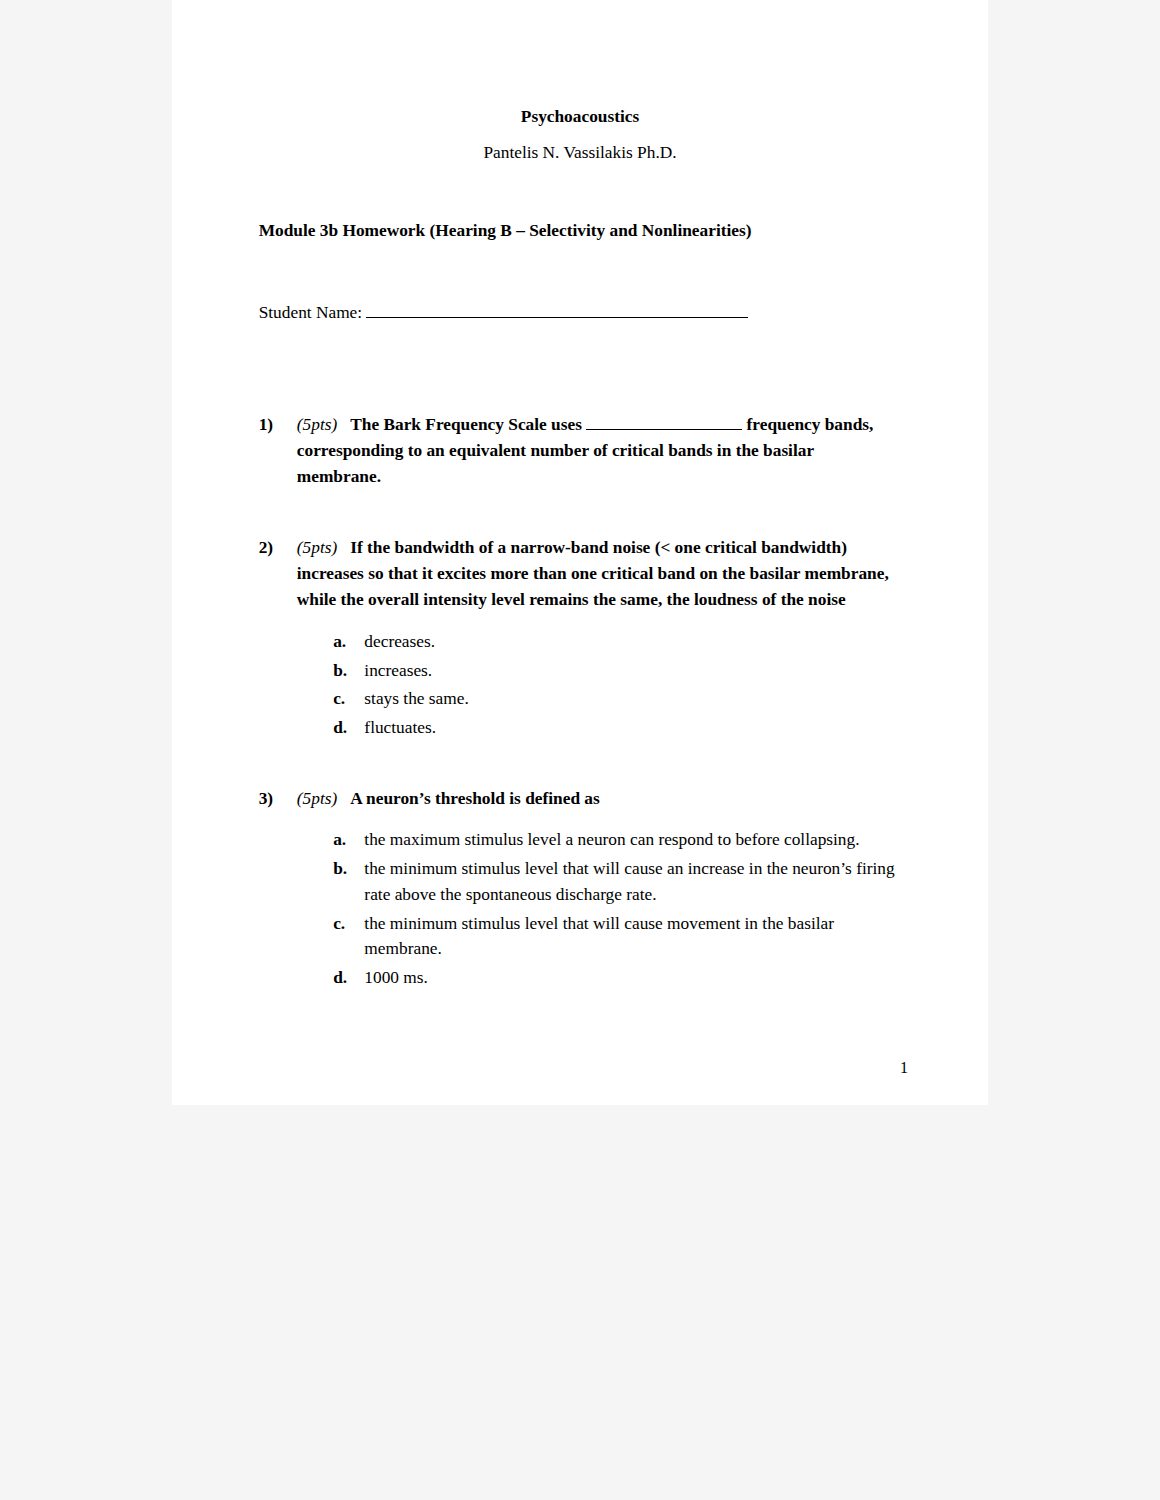Psychoacoustics
Pantelis N. Vassilakis Ph.D.
Module 3b Homework (Hearing B – Selectivity and Nonlinearities)
Student Name:
1) (5pts) The Bark Frequency Scale uses frequency bands, corresponding to an equivalent number of critical bands in the basilar membrane.
2) (5pts) If the bandwidth of a narrow-band noise (< one critical bandwidth) increases so that it excites more than one critical band on the basilar membrane, while the overall intensity level remains the same, the loudness of the noise
a. decreases.
b. increases.
c. stays the same.
d. fluctuates.
3) (5pts) A neuron’s threshold is defined as
a. the maximum stimulus level a neuron can respond to before collapsing.
b. the minimum stimulus level that will cause an increase in the neuron’s firing rate above the spontaneous discharge rate.
c. the minimum stimulus level that will cause movement in the basilar membrane.
d. 1000 ms.
1